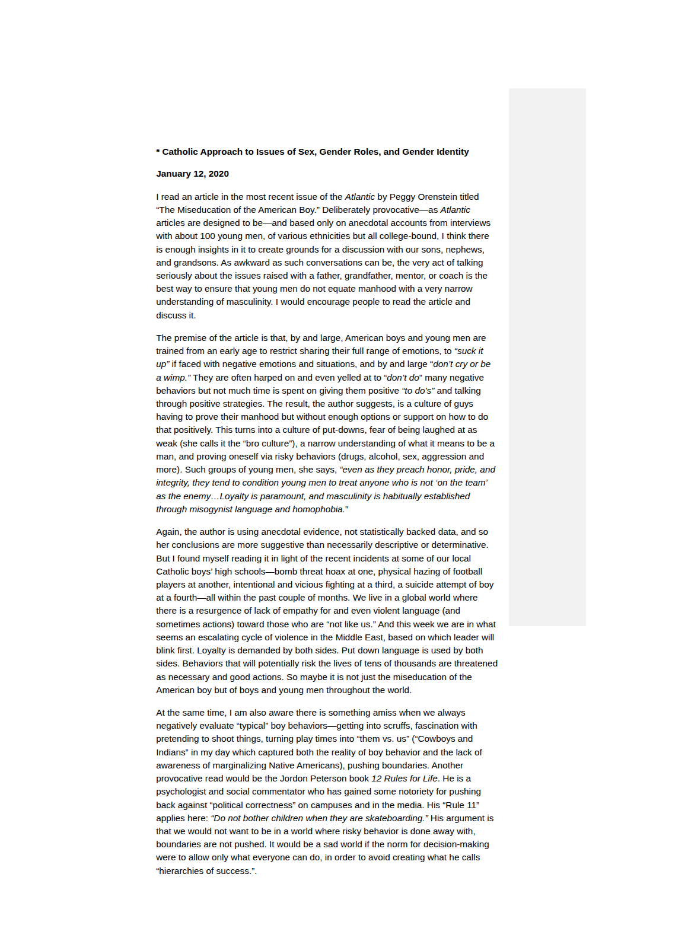* Catholic Approach to Issues of Sex, Gender Roles, and Gender Identity
January 12, 2020
I read an article in the most recent issue of the Atlantic by Peggy Orenstein titled “The Miseducation of the American Boy.” Deliberately provocative—as Atlantic articles are designed to be—and based only on anecdotal accounts from interviews with about 100 young men, of various ethnicities but all college-bound, I think there is enough insights in it to create grounds for a discussion with our sons, nephews, and grandsons. As awkward as such conversations can be, the very act of talking seriously about the issues raised with a father, grandfather, mentor, or coach is the best way to ensure that young men do not equate manhood with a very narrow understanding of masculinity. I would encourage people to read the article and discuss it.
The premise of the article is that, by and large, American boys and young men are trained from an early age to restrict sharing their full range of emotions, to “suck it up” if faced with negative emotions and situations, and by and large “don’t cry or be a wimp.” They are often harped on and even yelled at to “don’t do” many negative behaviors but not much time is spent on giving them positive “to do’s” and talking through positive strategies. The result, the author suggests, is a culture of guys having to prove their manhood but without enough options or support on how to do that positively. This turns into a culture of put-downs, fear of being laughed at as weak (she calls it the “bro culture”), a narrow understanding of what it means to be a man, and proving oneself via risky behaviors (drugs, alcohol, sex, aggression and more). Such groups of young men, she says, “even as they preach honor, pride, and integrity, they tend to condition young men to treat anyone who is not ‘on the team’ as the enemy…Loyalty is paramount, and masculinity is habitually established through misogynist language and homophobia.”
Again, the author is using anecdotal evidence, not statistically backed data, and so her conclusions are more suggestive than necessarily descriptive or determinative. But I found myself reading it in light of the recent incidents at some of our local Catholic boys’ high schools—bomb threat hoax at one, physical hazing of football players at another, intentional and vicious fighting at a third, a suicide attempt of boy at a fourth—all within the past couple of months. We live in a global world where there is a resurgence of lack of empathy for and even violent language (and sometimes actions) toward those who are “not like us.” And this week we are in what seems an escalating cycle of violence in the Middle East, based on which leader will blink first. Loyalty is demanded by both sides. Put down language is used by both sides. Behaviors that will potentially risk the lives of tens of thousands are threatened as necessary and good actions. So maybe it is not just the miseducation of the American boy but of boys and young men throughout the world.
At the same time, I am also aware there is something amiss when we always negatively evaluate “typical” boy behaviors—getting into scruffs, fascination with pretending to shoot things, turning play times into “them vs. us” (“Cowboys and Indians” in my day which captured both the reality of boy behavior and the lack of awareness of marginalizing Native Americans), pushing boundaries. Another provocative read would be the Jordon Peterson book 12 Rules for Life. He is a psychologist and social commentator who has gained some notoriety for pushing back against “political correctness” on campuses and in the media. His “Rule 11” applies here: “Do not bother children when they are skateboarding.” His argument is that we would not want to be in a world where risky behavior is done away with, boundaries are not pushed. It would be a sad world if the norm for decision-making were to allow only what everyone can do, in order to avoid creating what he calls “hierarchies of success.”.